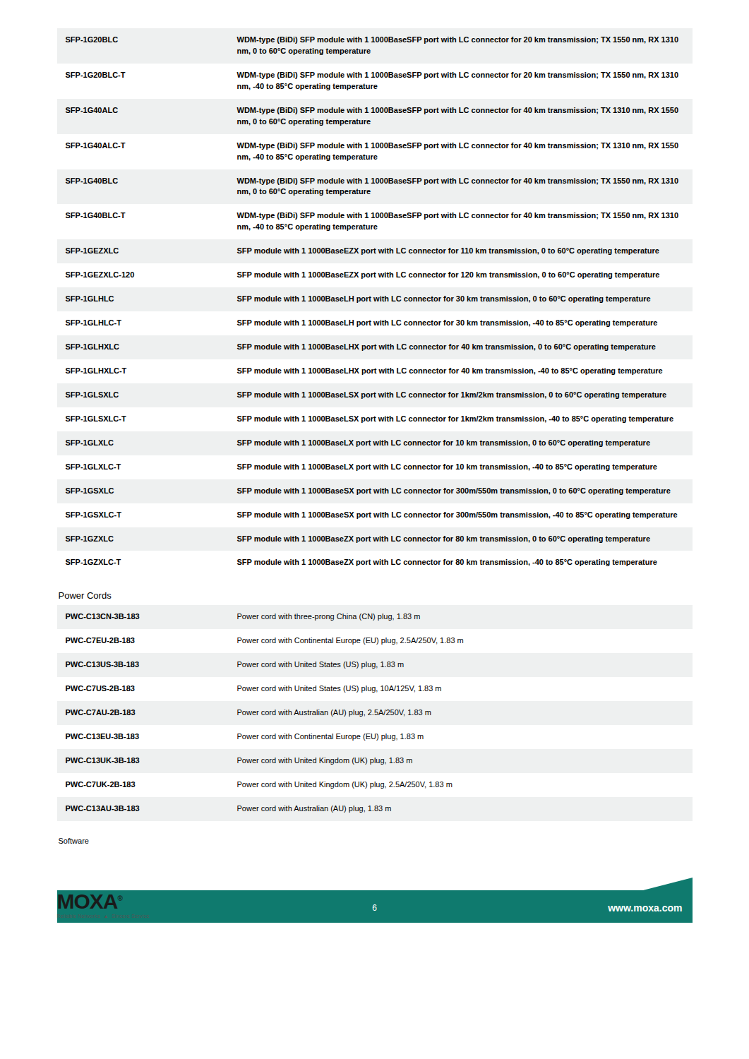| SFP-1G20BLC | WDM-type (BiDi) SFP module with 1 1000BaseSFP port with LC connector for 20 km transmission; TX 1550 nm, RX 1310 nm, 0 to 60°C operating temperature |
| SFP-1G20BLC-T | WDM-type (BiDi) SFP module with 1 1000BaseSFP port with LC connector for 20 km transmission; TX 1550 nm, RX 1310 nm, -40 to 85°C operating temperature |
| SFP-1G40ALC | WDM-type (BiDi) SFP module with 1 1000BaseSFP port with LC connector for 40 km transmission; TX 1310 nm, RX 1550 nm, 0 to 60°C operating temperature |
| SFP-1G40ALC-T | WDM-type (BiDi) SFP module with 1 1000BaseSFP port with LC connector for 40 km transmission; TX 1310 nm, RX 1550 nm, -40 to 85°C operating temperature |
| SFP-1G40BLC | WDM-type (BiDi) SFP module with 1 1000BaseSFP port with LC connector for 40 km transmission; TX 1550 nm, RX 1310 nm, 0 to 60°C operating temperature |
| SFP-1G40BLC-T | WDM-type (BiDi) SFP module with 1 1000BaseSFP port with LC connector for 40 km transmission; TX 1550 nm, RX 1310 nm, -40 to 85°C operating temperature |
| SFP-1GEZXLC | SFP module with 1 1000BaseEZX port with LC connector for 110 km transmission, 0 to 60°C operating temperature |
| SFP-1GEZXLC-120 | SFP module with 1 1000BaseEZX port with LC connector for 120 km transmission, 0 to 60°C operating temperature |
| SFP-1GLHLC | SFP module with 1 1000BaseLH port with LC connector for 30 km transmission, 0 to 60°C operating temperature |
| SFP-1GLHLC-T | SFP module with 1 1000BaseLH port with LC connector for 30 km transmission, -40 to 85°C operating temperature |
| SFP-1GLHXLC | SFP module with 1 1000BaseLHX port with LC connector for 40 km transmission, 0 to 60°C operating temperature |
| SFP-1GLHXLC-T | SFP module with 1 1000BaseLHX port with LC connector for 40 km transmission, -40 to 85°C operating temperature |
| SFP-1GLSXLC | SFP module with 1 1000BaseLSX port with LC connector for 1km/2km transmission, 0 to 60°C operating temperature |
| SFP-1GLSXLC-T | SFP module with 1 1000BaseLSX port with LC connector for 1km/2km transmission, -40 to 85°C operating temperature |
| SFP-1GLXLC | SFP module with 1 1000BaseLX port with LC connector for 10 km transmission, 0 to 60°C operating temperature |
| SFP-1GLXLC-T | SFP module with 1 1000BaseLX port with LC connector for 10 km transmission, -40 to 85°C operating temperature |
| SFP-1GSXLC | SFP module with 1 1000BaseSX port with LC connector for 300m/550m transmission, 0 to 60°C operating temperature |
| SFP-1GSXLC-T | SFP module with 1 1000BaseSX port with LC connector for 300m/550m transmission, -40 to 85°C operating temperature |
| SFP-1GZXLC | SFP module with 1 1000BaseZX port with LC connector for 80 km transmission, 0 to 60°C operating temperature |
| SFP-1GZXLC-T | SFP module with 1 1000BaseZX port with LC connector for 80 km transmission, -40 to 85°C operating temperature |
Power Cords
| PWC-C13CN-3B-183 | Power cord with three-prong China (CN) plug, 1.83 m |
| PWC-C7EU-2B-183 | Power cord with Continental Europe (EU) plug, 2.5A/250V, 1.83 m |
| PWC-C13US-3B-183 | Power cord with United States (US) plug, 1.83 m |
| PWC-C7US-2B-183 | Power cord with United States (US) plug, 10A/125V, 1.83 m |
| PWC-C7AU-2B-183 | Power cord with Australian (AU) plug, 2.5A/250V, 1.83 m |
| PWC-C13EU-3B-183 | Power cord with Continental Europe (EU) plug, 1.83 m |
| PWC-C13UK-3B-183 | Power cord with United Kingdom (UK) plug, 1.83 m |
| PWC-C7UK-2B-183 | Power cord with United Kingdom (UK) plug, 2.5A/250V, 1.83 m |
| PWC-C13AU-3B-183 | Power cord with Australian (AU) plug, 1.83 m |
Software
MOXA®
Reliable Networks ▲ Sincere Service
6
www.moxa.com